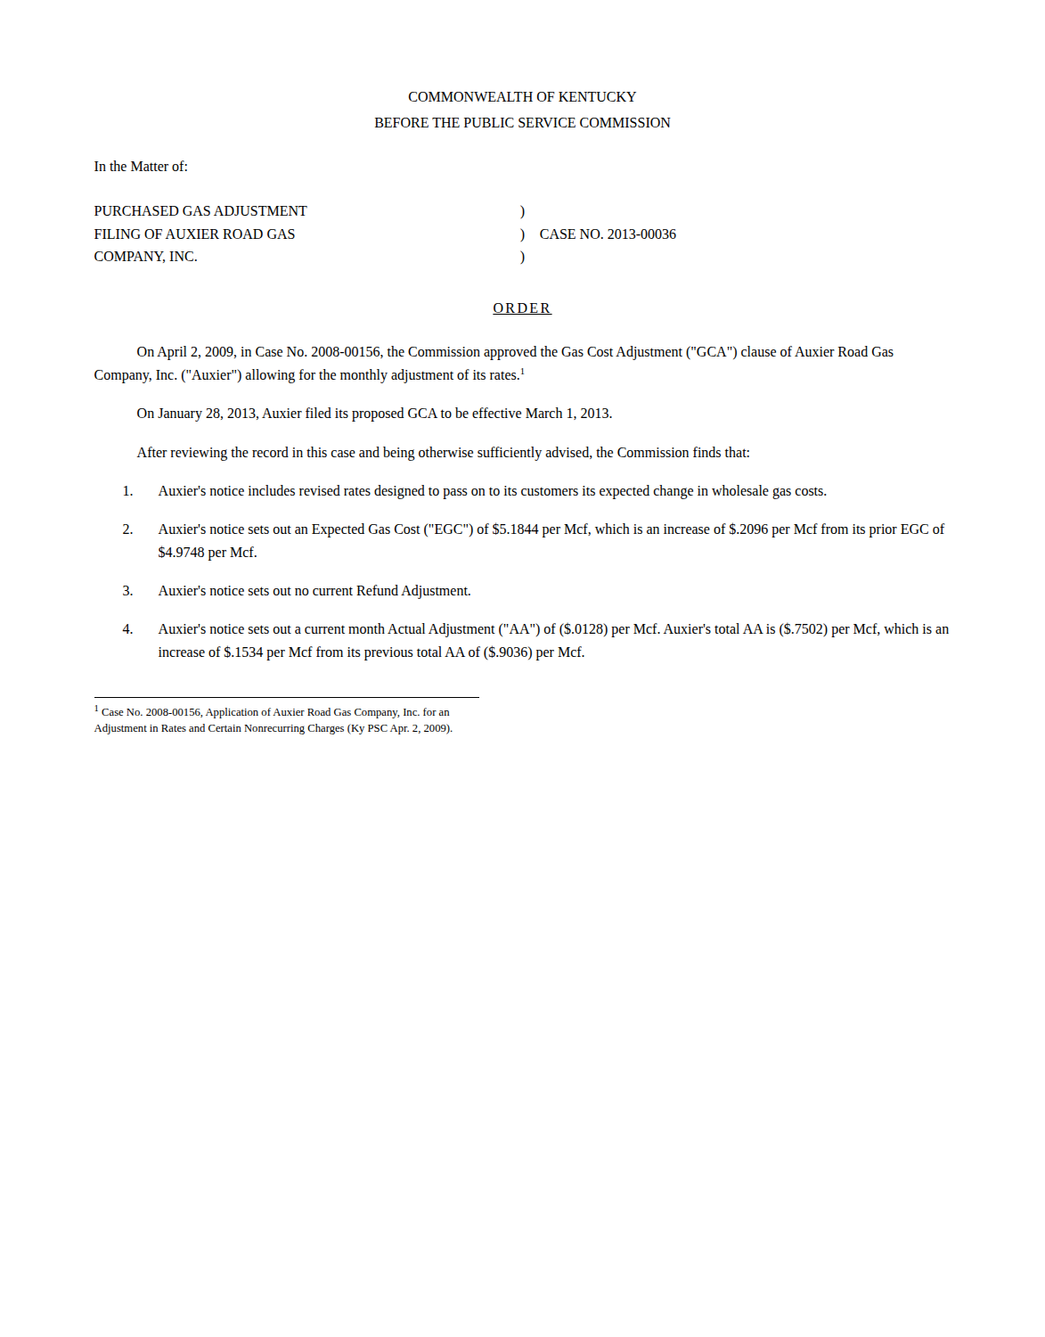COMMONWEALTH OF KENTUCKY
BEFORE THE PUBLIC SERVICE COMMISSION
In the Matter of:
| PURCHASED GAS ADJUSTMENT FILING OF AUXIER ROAD GAS COMPANY, INC. | ) ) ) | CASE NO. 2013-00036 |
ORDER
On April 2, 2009, in Case No. 2008-00156, the Commission approved the Gas Cost Adjustment ("GCA") clause of Auxier Road Gas Company, Inc. ("Auxier") allowing for the monthly adjustment of its rates.1
On January 28, 2013, Auxier filed its proposed GCA to be effective March 1, 2013.
After reviewing the record in this case and being otherwise sufficiently advised, the Commission finds that:
Auxier's notice includes revised rates designed to pass on to its customers its expected change in wholesale gas costs.
Auxier's notice sets out an Expected Gas Cost ("EGC") of $5.1844 per Mcf, which is an increase of $.2096 per Mcf from its prior EGC of $4.9748 per Mcf.
Auxier's notice sets out no current Refund Adjustment.
Auxier's notice sets out a current month Actual Adjustment ("AA") of ($.0128) per Mcf. Auxier's total AA is ($.7502) per Mcf, which is an increase of $.1534 per Mcf from its previous total AA of ($.9036) per Mcf.
1 Case No. 2008-00156, Application of Auxier Road Gas Company, Inc. for an Adjustment in Rates and Certain Nonrecurring Charges (Ky PSC Apr. 2, 2009).